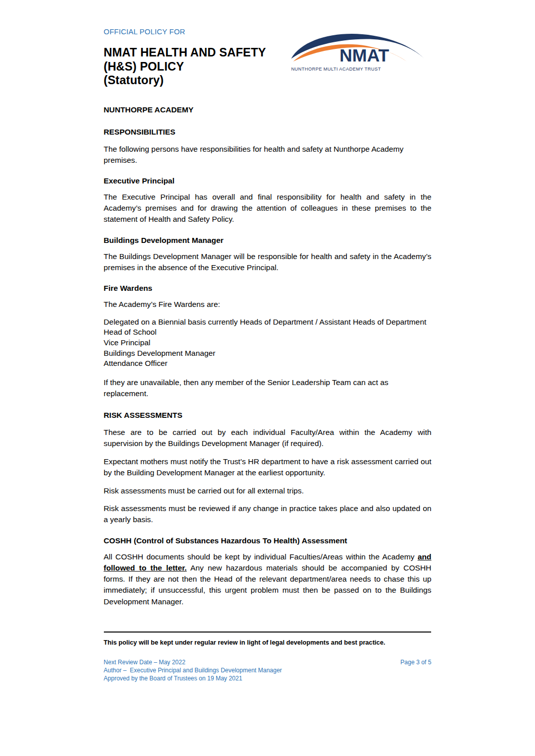OFFICIAL POLICY FOR
NMAT HEALTH AND SAFETY
(H&S) POLICY
(Statutory)
NMAT Nunthorpe Multi Academy Trust NMAT NUNTHORPE MULTI ACADEMY TRUST
NUNTHORPE ACADEMY
RESPONSIBILITIES
The following persons have responsibilities for health and safety at Nunthorpe Academy premises.
Executive Principal
The Executive Principal has overall and final responsibility for health and safety in the Academy’s premises and for drawing the attention of colleagues in these premises to the statement of Health and Safety Policy.
Buildings Development Manager
The Buildings Development Manager will be responsible for health and safety in the Academy’s premises in the absence of the Executive Principal.
Fire Wardens
The Academy’s Fire Wardens are:
Delegated on a Biennial basis currently Heads of Department / Assistant Heads of Department
Head of School
Vice Principal
Buildings Development Manager
Attendance Officer
If they are unavailable, then any member of the Senior Leadership Team can act as replacement.
RISK ASSESSMENTS
These are to be carried out by each individual Faculty/Area within the Academy with supervision by the Buildings Development Manager (if required).
Expectant mothers must notify the Trust’s HR department to have a risk assessment carried out by the Building Development Manager at the earliest opportunity.
Risk assessments must be carried out for all external trips.
Risk assessments must be reviewed if any change in practice takes place and also updated on a yearly basis.
COSHH (Control of Substances Hazardous To Health) Assessment
All COSHH documents should be kept by individual Faculties/Areas within the Academy and followed to the letter. Any new hazardous materials should be accompanied by COSHH forms. If they are not then the Head of the relevant department/area needs to chase this up immediately; if unsuccessful, this urgent problem must then be passed on to the Buildings Development Manager.
This policy will be kept under regular review in light of legal developments and best practice.
Next Review Date – May 2022
Author – Executive Principal and Buildings Development Manager
Approved by the Board of Trustees on 19 May 2021
Page 3 of 5